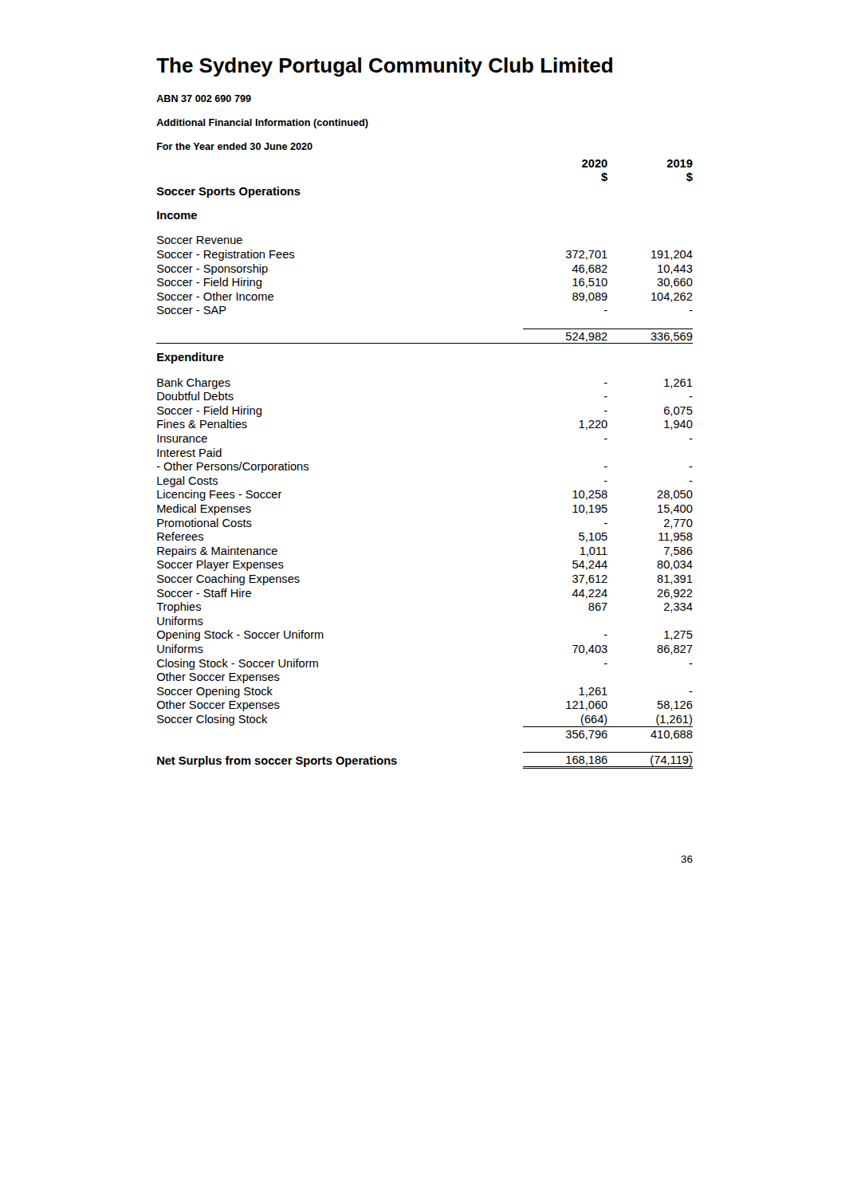The Sydney Portugal Community Club Limited
ABN 37 002 690 799
Additional Financial Information (continued)
For the Year ended 30 June 2020
| | 2020 | 2019 |
| | $ | $ |
| Soccer Sports Operations | | |
| Income | | |
| Soccer Revenue | | |
| Soccer - Registration Fees | 372,701 | 191,204 |
| Soccer - Sponsorship | 46,682 | 10,443 |
| Soccer - Field Hiring | 16,510 | 30,660 |
| Soccer - Other Income | 89,089 | 104,262 |
| Soccer - SAP | - | - |
| | 524,982 | 336,569 |
| Expenditure | | |
| Bank Charges | - | 1,261 |
| Doubtful Debts | - | - |
| Soccer - Field Hiring | - | 6,075 |
| Fines & Penalties | 1,220 | 1,940 |
| Insurance | - | - |
| Interest Paid | | |
| - Other Persons/Corporations | - | - |
| Legal Costs | - | - |
| Licencing Fees - Soccer | 10,258 | 28,050 |
| Medical Expenses | 10,195 | 15,400 |
| Promotional Costs | - | 2,770 |
| Referees | 5,105 | 11,958 |
| Repairs & Maintenance | 1,011 | 7,586 |
| Soccer Player Expenses | 54,244 | 80,034 |
| Soccer Coaching Expenses | 37,612 | 81,391 |
| Soccer - Staff Hire | 44,224 | 26,922 |
| Trophies | 867 | 2,334 |
| Uniforms | | |
| Opening Stock - Soccer Uniform | - | 1,275 |
| Uniforms | 70,403 | 86,827 |
| Closing Stock - Soccer Uniform | - | - |
| Other Soccer Expenses | | |
| Soccer Opening Stock | 1,261 | - |
| Other Soccer Expenses | 121,060 | 58,126 |
| Soccer Closing Stock | (664) | (1,261) |
| | 356,796 | 410,688 |
| Net Surplus from soccer Sports Operations | 168,186 | (74,119) |
36